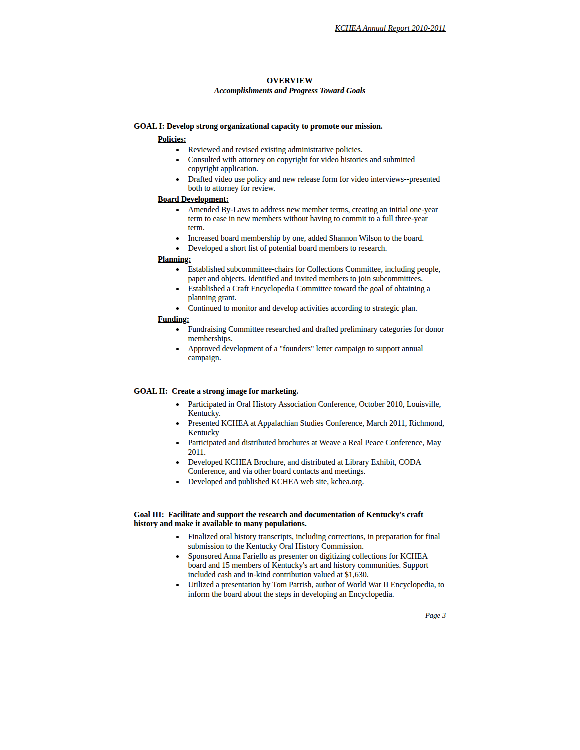KCHEA Annual Report 2010-2011
OVERVIEW
Accomplishments and Progress Toward Goals
GOAL I: Develop strong organizational capacity to promote our mission.
Policies:
Reviewed and revised existing administrative policies.
Consulted with attorney on copyright for video histories and submitted copyright application.
Drafted video use policy and new release form for video interviews--presented both to attorney for review.
Board Development:
Amended By-Laws to address new member terms, creating an initial one-year term to ease in new members without having to commit to a full three-year term.
Increased board membership by one, added Shannon Wilson to the board.
Developed a short list of potential board members to research.
Planning:
Established subcommittee-chairs for Collections Committee, including people, paper and objects. Identified and invited members to join subcommittees.
Established a Craft Encyclopedia Committee toward the goal of obtaining a planning grant.
Continued to monitor and develop activities according to strategic plan.
Funding:
Fundraising Committee researched and drafted preliminary categories for donor memberships.
Approved development of a "founders" letter campaign to support annual campaign.
GOAL II: Create a strong image for marketing.
Participated in Oral History Association Conference, October 2010, Louisville, Kentucky.
Presented KCHEA at Appalachian Studies Conference, March 2011, Richmond, Kentucky
Participated and distributed brochures at Weave a Real Peace Conference, May 2011.
Developed KCHEA Brochure, and distributed at Library Exhibit, CODA Conference, and via other board contacts and meetings.
Developed and published KCHEA web site, kchea.org.
Goal III: Facilitate and support the research and documentation of Kentucky's craft history and make it available to many populations.
Finalized oral history transcripts, including corrections, in preparation for final submission to the Kentucky Oral History Commission.
Sponsored Anna Fariello as presenter on digitizing collections for KCHEA board and 15 members of Kentucky's art and history communities. Support included cash and in-kind contribution valued at $1,630.
Utilized a presentation by Tom Parrish, author of World War II Encyclopedia, to inform the board about the steps in developing an Encyclopedia.
Page 3